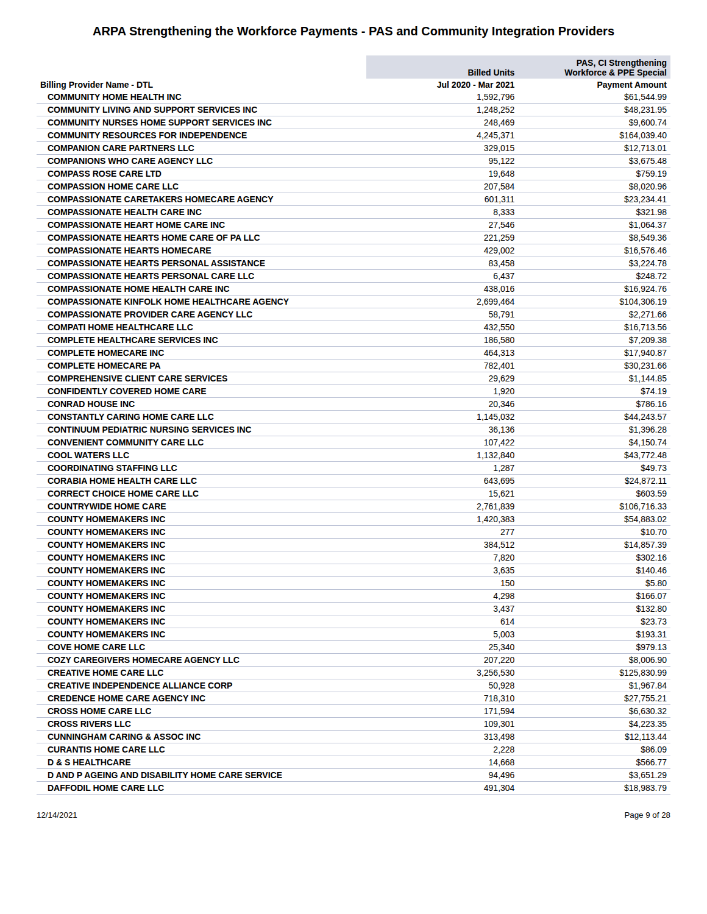ARPA Strengthening the Workforce Payments - PAS and Community Integration Providers
| | Billed Units | PAS, CI Strengthening Workforce & PPE Special |
| --- | --- | --- |
| Billing Provider Name - DTL | Jul 2020 - Mar 2021 | Payment Amount |
| COMMUNITY HOME HEALTH INC | 1,592,796 | $61,544.99 |
| COMMUNITY LIVING AND SUPPORT SERVICES INC | 1,248,252 | $48,231.95 |
| COMMUNITY NURSES HOME SUPPORT SERVICES INC | 248,469 | $9,600.74 |
| COMMUNITY RESOURCES FOR INDEPENDENCE | 4,245,371 | $164,039.40 |
| COMPANION CARE PARTNERS LLC | 329,015 | $12,713.01 |
| COMPANIONS WHO CARE AGENCY LLC | 95,122 | $3,675.48 |
| COMPASS ROSE CARE LTD | 19,648 | $759.19 |
| COMPASSION HOME CARE LLC | 207,584 | $8,020.96 |
| COMPASSIONATE CARETAKERS HOMECARE AGENCY | 601,311 | $23,234.41 |
| COMPASSIONATE HEALTH CARE INC | 8,333 | $321.98 |
| COMPASSIONATE HEART HOME CARE INC | 27,546 | $1,064.37 |
| COMPASSIONATE HEARTS HOME CARE OF PA LLC | 221,259 | $8,549.36 |
| COMPASSIONATE HEARTS HOMECARE | 429,002 | $16,576.46 |
| COMPASSIONATE HEARTS PERSONAL ASSISTANCE | 83,458 | $3,224.78 |
| COMPASSIONATE HEARTS PERSONAL CARE LLC | 6,437 | $248.72 |
| COMPASSIONATE HOME HEALTH CARE INC | 438,016 | $16,924.76 |
| COMPASSIONATE KINFOLK HOME HEALTHCARE AGENCY | 2,699,464 | $104,306.19 |
| COMPASSIONATE PROVIDER CARE AGENCY LLC | 58,791 | $2,271.66 |
| COMPATI HOME HEALTHCARE LLC | 432,550 | $16,713.56 |
| COMPLETE HEALTHCARE SERVICES INC | 186,580 | $7,209.38 |
| COMPLETE HOMECARE INC | 464,313 | $17,940.87 |
| COMPLETE HOMECARE PA | 782,401 | $30,231.66 |
| COMPREHENSIVE CLIENT CARE SERVICES | 29,629 | $1,144.85 |
| CONFIDENTLY COVERED HOME CARE | 1,920 | $74.19 |
| CONRAD HOUSE INC | 20,346 | $786.16 |
| CONSTANTLY CARING HOME CARE LLC | 1,145,032 | $44,243.57 |
| CONTINUUM PEDIATRIC NURSING SERVICES INC | 36,136 | $1,396.28 |
| CONVENIENT COMMUNITY CARE LLC | 107,422 | $4,150.74 |
| COOL WATERS LLC | 1,132,840 | $43,772.48 |
| COORDINATING STAFFING LLC | 1,287 | $49.73 |
| CORABIA HOME HEALTH CARE LLC | 643,695 | $24,872.11 |
| CORRECT CHOICE HOME CARE LLC | 15,621 | $603.59 |
| COUNTRYWIDE HOME CARE | 2,761,839 | $106,716.33 |
| COUNTY HOMEMAKERS INC | 1,420,383 | $54,883.02 |
| COUNTY HOMEMAKERS INC | 277 | $10.70 |
| COUNTY HOMEMAKERS INC | 384,512 | $14,857.39 |
| COUNTY HOMEMAKERS INC | 7,820 | $302.16 |
| COUNTY HOMEMAKERS INC | 3,635 | $140.46 |
| COUNTY HOMEMAKERS INC | 150 | $5.80 |
| COUNTY HOMEMAKERS INC | 4,298 | $166.07 |
| COUNTY HOMEMAKERS INC | 3,437 | $132.80 |
| COUNTY HOMEMAKERS INC | 614 | $23.73 |
| COUNTY HOMEMAKERS INC | 5,003 | $193.31 |
| COVE HOME CARE LLC | 25,340 | $979.13 |
| COZY CAREGIVERS HOMECARE AGENCY LLC | 207,220 | $8,006.90 |
| CREATIVE HOME CARE LLC | 3,256,530 | $125,830.99 |
| CREATIVE INDEPENDENCE ALLIANCE CORP | 50,928 | $1,967.84 |
| CREDENCE HOME CARE AGENCY INC | 718,310 | $27,755.21 |
| CROSS HOME CARE LLC | 171,594 | $6,630.32 |
| CROSS RIVERS LLC | 109,301 | $4,223.35 |
| CUNNINGHAM CARING & ASSOC INC | 313,498 | $12,113.44 |
| CURANTIS HOME CARE LLC | 2,228 | $86.09 |
| D & S HEALTHCARE | 14,668 | $566.77 |
| D AND P AGEING AND DISABILITY HOME CARE SERVICE | 94,496 | $3,651.29 |
| DAFFODIL HOME CARE LLC | 491,304 | $18,983.79 |
12/14/2021 Page 9 of 28